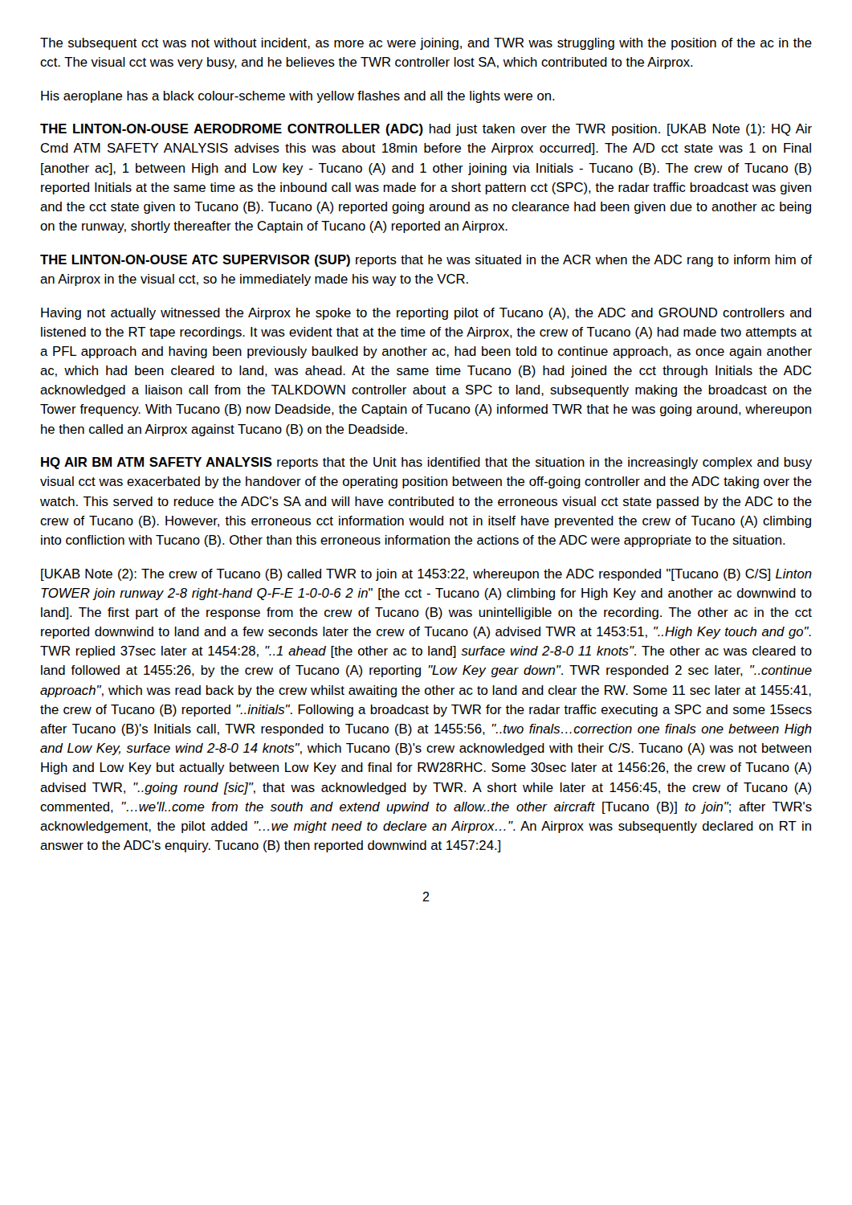The subsequent cct was not without incident, as more ac were joining, and TWR was struggling with the position of the ac in the cct. The visual cct was very busy, and he believes the TWR controller lost SA, which contributed to the Airprox.
His aeroplane has a black colour-scheme with yellow flashes and all the lights were on.
THE LINTON-ON-OUSE AERODROME CONTROLLER (ADC) had just taken over the TWR position. [UKAB Note (1): HQ Air Cmd ATM SAFETY ANALYSIS advises this was about 18min before the Airprox occurred]. The A/D cct state was 1 on Final [another ac], 1 between High and Low key - Tucano (A) and 1 other joining via Initials - Tucano (B). The crew of Tucano (B) reported Initials at the same time as the inbound call was made for a short pattern cct (SPC), the radar traffic broadcast was given and the cct state given to Tucano (B). Tucano (A) reported going around as no clearance had been given due to another ac being on the runway, shortly thereafter the Captain of Tucano (A) reported an Airprox.
THE LINTON-ON-OUSE ATC SUPERVISOR (SUP) reports that he was situated in the ACR when the ADC rang to inform him of an Airprox in the visual cct, so he immediately made his way to the VCR.
Having not actually witnessed the Airprox he spoke to the reporting pilot of Tucano (A), the ADC and GROUND controllers and listened to the RT tape recordings. It was evident that at the time of the Airprox, the crew of Tucano (A) had made two attempts at a PFL approach and having been previously baulked by another ac, had been told to continue approach, as once again another ac, which had been cleared to land, was ahead. At the same time Tucano (B) had joined the cct through Initials the ADC acknowledged a liaison call from the TALKDOWN controller about a SPC to land, subsequently making the broadcast on the Tower frequency. With Tucano (B) now Deadside, the Captain of Tucano (A) informed TWR that he was going around, whereupon he then called an Airprox against Tucano (B) on the Deadside.
HQ AIR BM ATM SAFETY ANALYSIS reports that the Unit has identified that the situation in the increasingly complex and busy visual cct was exacerbated by the handover of the operating position between the off-going controller and the ADC taking over the watch. This served to reduce the ADC's SA and will have contributed to the erroneous visual cct state passed by the ADC to the crew of Tucano (B). However, this erroneous cct information would not in itself have prevented the crew of Tucano (A) climbing into confliction with Tucano (B). Other than this erroneous information the actions of the ADC were appropriate to the situation.
[UKAB Note (2): The crew of Tucano (B) called TWR to join at 1453:22, whereupon the ADC responded "[Tucano (B) C/S] Linton TOWER join runway 2-8 right-hand Q-F-E 1-0-0-6 2 in" [the cct - Tucano (A) climbing for High Key and another ac downwind to land]. The first part of the response from the crew of Tucano (B) was unintelligible on the recording. The other ac in the cct reported downwind to land and a few seconds later the crew of Tucano (A) advised TWR at 1453:51, "..High Key touch and go". TWR replied 37sec later at 1454:28, "..1 ahead [the other ac to land] surface wind 2-8-0 11 knots". The other ac was cleared to land followed at 1455:26, by the crew of Tucano (A) reporting "Low Key gear down". TWR responded 2 sec later, "..continue approach", which was read back by the crew whilst awaiting the other ac to land and clear the RW. Some 11 sec later at 1455:41, the crew of Tucano (B) reported "..initials". Following a broadcast by TWR for the radar traffic executing a SPC and some 15secs after Tucano (B)'s Initials call, TWR responded to Tucano (B) at 1455:56, "..two finals…correction one finals one between High and Low Key, surface wind 2-8-0 14 knots", which Tucano (B)'s crew acknowledged with their C/S. Tucano (A) was not between High and Low Key but actually between Low Key and final for RW28RHC. Some 30sec later at 1456:26, the crew of Tucano (A) advised TWR, "..going round [sic]", that was acknowledged by TWR. A short while later at 1456:45, the crew of Tucano (A) commented, "…we'll..come from the south and extend upwind to allow..the other aircraft [Tucano (B)] to join"; after TWR's acknowledgement, the pilot added "…we might need to declare an Airprox…". An Airprox was subsequently declared on RT in answer to the ADC's enquiry. Tucano (B) then reported downwind at 1457:24.]
2